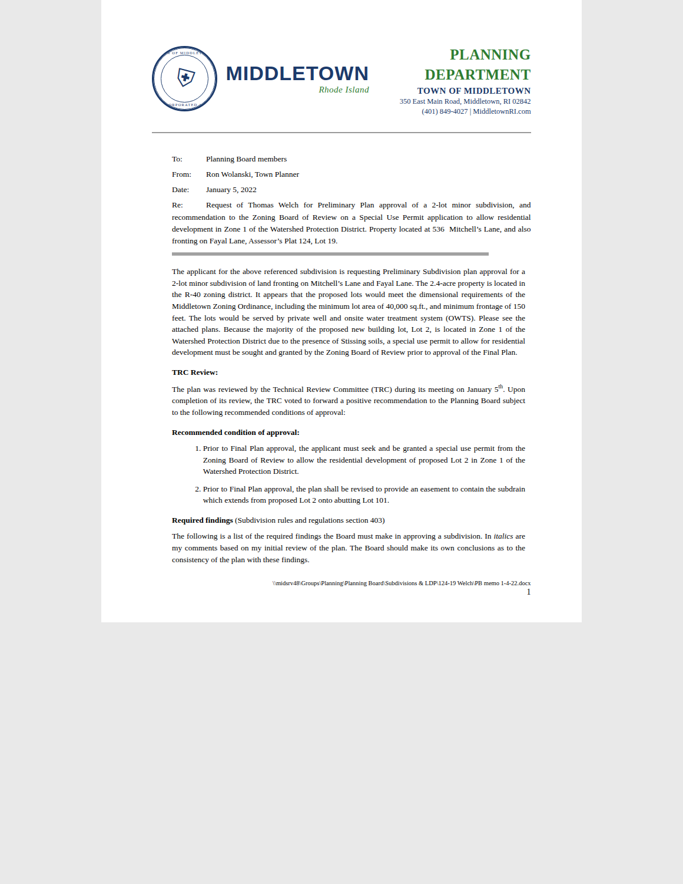Town of Middletown RI
Incorporated 1743
⛨
MIDDLETOWN
Rhode Island
PLANNING DEPARTMENT
TOWN OF MIDDLETOWN
350 East Main Road, Middletown, RI 02842
(401) 849-4027 | MiddletownRI.com
To: Planning Board members
From: Ron Wolanski, Town Planner
Date: January 5, 2022
Re: Request of Thomas Welch for Preliminary Plan approval of a 2-lot minor subdivision, and recommendation to the Zoning Board of Review on a Special Use Permit application to allow residential development in Zone 1 of the Watershed Protection District. Property located at 536 Mitchell’s Lane, and also fronting on Fayal Lane, Assessor’s Plat 124, Lot 19.
The applicant for the above referenced subdivision is requesting Preliminary Subdivision plan approval for a 2-lot minor subdivision of land fronting on Mitchell’s Lane and Fayal Lane. The 2.4-acre property is located in the R-40 zoning district. It appears that the proposed lots would meet the dimensional requirements of the Middletown Zoning Ordinance, including the minimum lot area of 40,000 sq.ft., and minimum frontage of 150 feet. The lots would be served by private well and onsite water treatment system (OWTS). Please see the attached plans. Because the majority of the proposed new building lot, Lot 2, is located in Zone 1 of the Watershed Protection District due to the presence of Stissing soils, a special use permit to allow for residential development must be sought and granted by the Zoning Board of Review prior to approval of the Final Plan.
TRC Review:
The plan was reviewed by the Technical Review Committee (TRC) during its meeting on January 5th. Upon completion of its review, the TRC voted to forward a positive recommendation to the Planning Board subject to the following recommended conditions of approval:
Recommended condition of approval:
Prior to Final Plan approval, the applicant must seek and be granted a special use permit from the Zoning Board of Review to allow the residential development of proposed Lot 2 in Zone 1 of the Watershed Protection District.
Prior to Final Plan approval, the plan shall be revised to provide an easement to contain the subdrain which extends from proposed Lot 2 onto abutting Lot 101.
Required findings (Subdivision rules and regulations section 403)
The following is a list of the required findings the Board must make in approving a subdivision. In italics are my comments based on my initial review of the plan. The Board should make its own conclusions as to the consistency of the plan with these findings.
\\midsrv48\Groups\Planning\Planning Board\Subdivisions & LDP\124-19 Welch\PB memo 1-4-22.docx
1